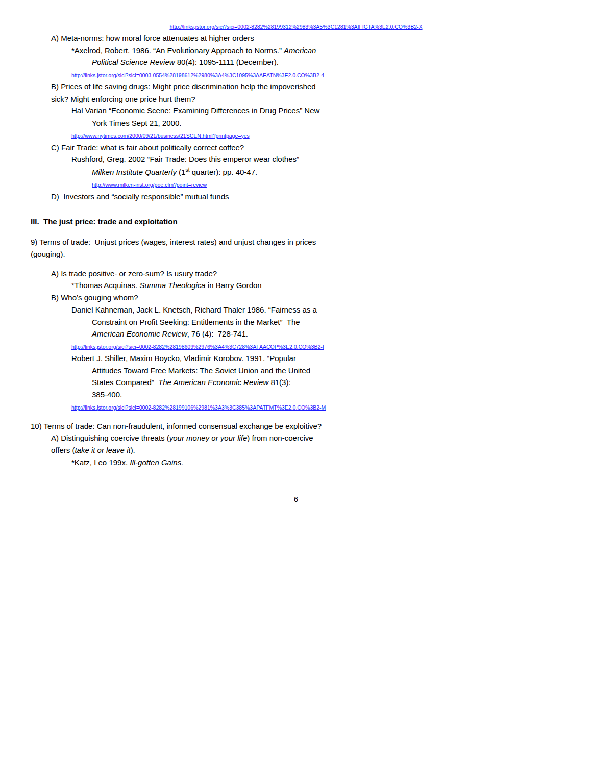http://links.jstor.org/sici?sici=0002-8282%28199312%2983%3A5%3C1281%3AIFIGTA%3E2.0.CO%3B2-X
A) Meta-norms: how moral force attenuates at higher orders
*Axelrod, Robert. 1986. “An Evolutionary Approach to Norms.” American
Political Science Review 80(4): 1095-1111 (December).
http://links.jstor.org/sici?sici=0003-0554%28198612%2980%3A4%3C1095%3AAEATN%3E2.0.CO%3B2-4
B) Prices of life saving drugs: Might price discrimination help the impoverished
sick? Might enforcing one price hurt them?
Hal Varian “Economic Scene: Examining Differences in Drug Prices” New
York Times Sept 21, 2000.
http://www.nytimes.com/2000/09/21/business/21SCEN.html?printpage=yes
C) Fair Trade: what is fair about politically correct coffee?
Rushford, Greg. 2002 “Fair Trade: Does this emperor wear clothes”
Milken Institute Quarterly (1st quarter): pp. 40-47.
http://www.milken-inst.org/poe.cfm?point=review
D) Investors and “socially responsible” mutual funds
III. The just price: trade and exploitation
9) Terms of trade: Unjust prices (wages, interest rates) and unjust changes in prices
(gouging).
A) Is trade positive- or zero-sum? Is usury trade?
*Thomas Acquinas. Summa Theologica in Barry Gordon
B) Who’s gouging whom?
Daniel Kahneman, Jack L. Knetsch, Richard Thaler 1986. “Fairness as a
Constraint on Profit Seeking: Entitlements in the Market” The
American Economic Review, 76 (4): 728-741.
http://links.jstor.org/sici?sici=0002-8282%28198609%2976%3A4%3C728%3AFAACOP%3E2.0.CO%3B2-I
Robert J. Shiller, Maxim Boycko, Vladimir Korobov. 1991. “Popular
Attitudes Toward Free Markets: The Soviet Union and the United
States Compared” The American Economic Review 81(3):
385-400.
http://links.jstor.org/sici?sici=0002-8282%28199106%2981%3A3%3C385%3APATFMT%3E2.0.CO%3B2-M
10) Terms of trade: Can non-fraudulent, informed consensual exchange be exploitive?
A) Distinguishing coercive threats (your money or your life) from non-coercive
offers (take it or leave it).
*Katz, Leo 199x. Ill-gotten Gains.
6